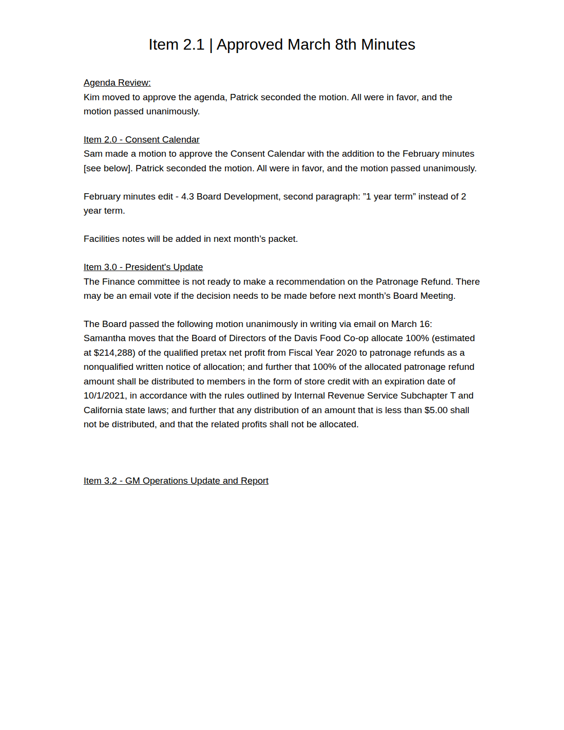Item 2.1 | Approved March 8th Minutes
Agenda Review:
Kim moved to approve the agenda, Patrick seconded the motion. All were in favor, and the motion passed unanimously.
Item 2.0 - Consent Calendar
Sam made a motion to approve the Consent Calendar with the addition to the February minutes [see below]. Patrick seconded the motion. All were in favor, and the motion passed unanimously.
February minutes edit - 4.3 Board Development, second paragraph: ”1 year term” instead of 2 year term.
Facilities notes will be added in next month’s packet.
Item 3.0 - President's Update
The Finance committee is not ready to make a recommendation on the Patronage Refund. There may be an email vote if the decision needs to be made before next month’s Board Meeting.
The Board passed the following motion unanimously in writing via email on March 16:
Samantha moves that the Board of Directors of the Davis Food Co-op allocate 100% (estimated at $214,288) of the qualified pretax net profit from Fiscal Year 2020 to patronage refunds as a nonqualified written notice of allocation; and further that 100% of the allocated patronage refund amount shall be distributed to members in the form of store credit with an expiration date of 10/1/2021, in accordance with the rules outlined by Internal Revenue Service Subchapter T and California state laws; and further that any distribution of an amount that is less than $5.00 shall not be distributed, and that the related profits shall not be allocated.
Item 3.2 - GM Operations Update and Report